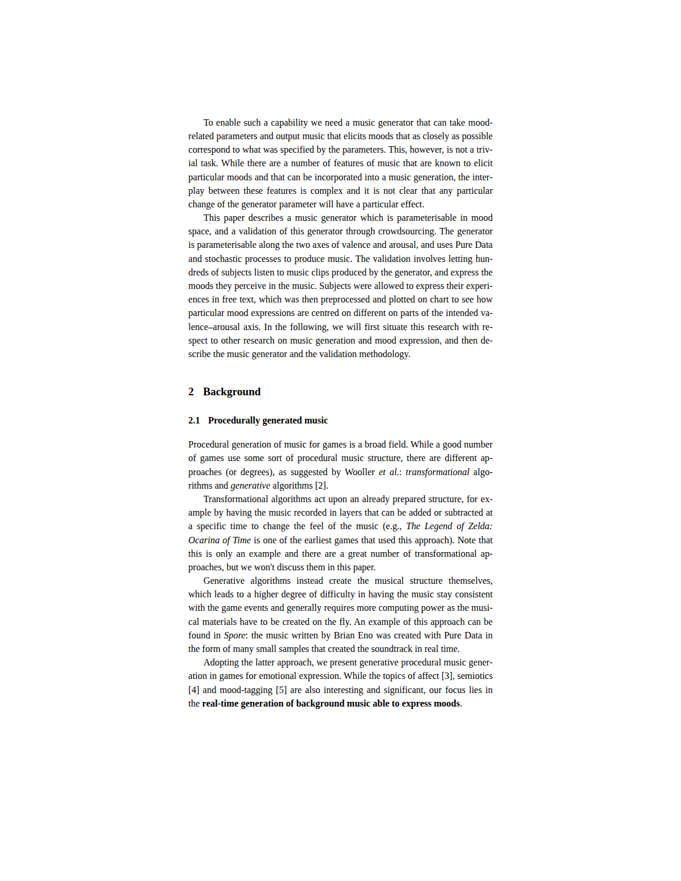To enable such a capability we need a music generator that can take mood-related parameters and output music that elicits moods that as closely as possible correspond to what was specified by the parameters. This, however, is not a trivial task. While there are a number of features of music that are known to elicit particular moods and that can be incorporated into a music generation, the interplay between these features is complex and it is not clear that any particular change of the generator parameter will have a particular effect.
This paper describes a music generator which is parameterisable in mood space, and a validation of this generator through crowdsourcing. The generator is parameterisable along the two axes of valence and arousal, and uses Pure Data and stochastic processes to produce music. The validation involves letting hundreds of subjects listen to music clips produced by the generator, and express the moods they perceive in the music. Subjects were allowed to express their experiences in free text, which was then preprocessed and plotted on chart to see how particular mood expressions are centred on different on parts of the intended valence–arousal axis. In the following, we will first situate this research with respect to other research on music generation and mood expression, and then describe the music generator and the validation methodology.
2 Background
2.1 Procedurally generated music
Procedural generation of music for games is a broad field. While a good number of games use some sort of procedural music structure, there are different approaches (or degrees), as suggested by Wooller et al.: transformational algorithms and generative algorithms [2].
Transformational algorithms act upon an already prepared structure, for example by having the music recorded in layers that can be added or subtracted at a specific time to change the feel of the music (e.g., The Legend of Zelda: Ocarina of Time is one of the earliest games that used this approach). Note that this is only an example and there are a great number of transformational approaches, but we won't discuss them in this paper.
Generative algorithms instead create the musical structure themselves, which leads to a higher degree of difficulty in having the music stay consistent with the game events and generally requires more computing power as the musical materials have to be created on the fly. An example of this approach can be found in Spore: the music written by Brian Eno was created with Pure Data in the form of many small samples that created the soundtrack in real time.
Adopting the latter approach, we present generative procedural music generation in games for emotional expression. While the topics of affect [3], semiotics [4] and mood-tagging [5] are also interesting and significant, our focus lies in the real-time generation of background music able to express moods.